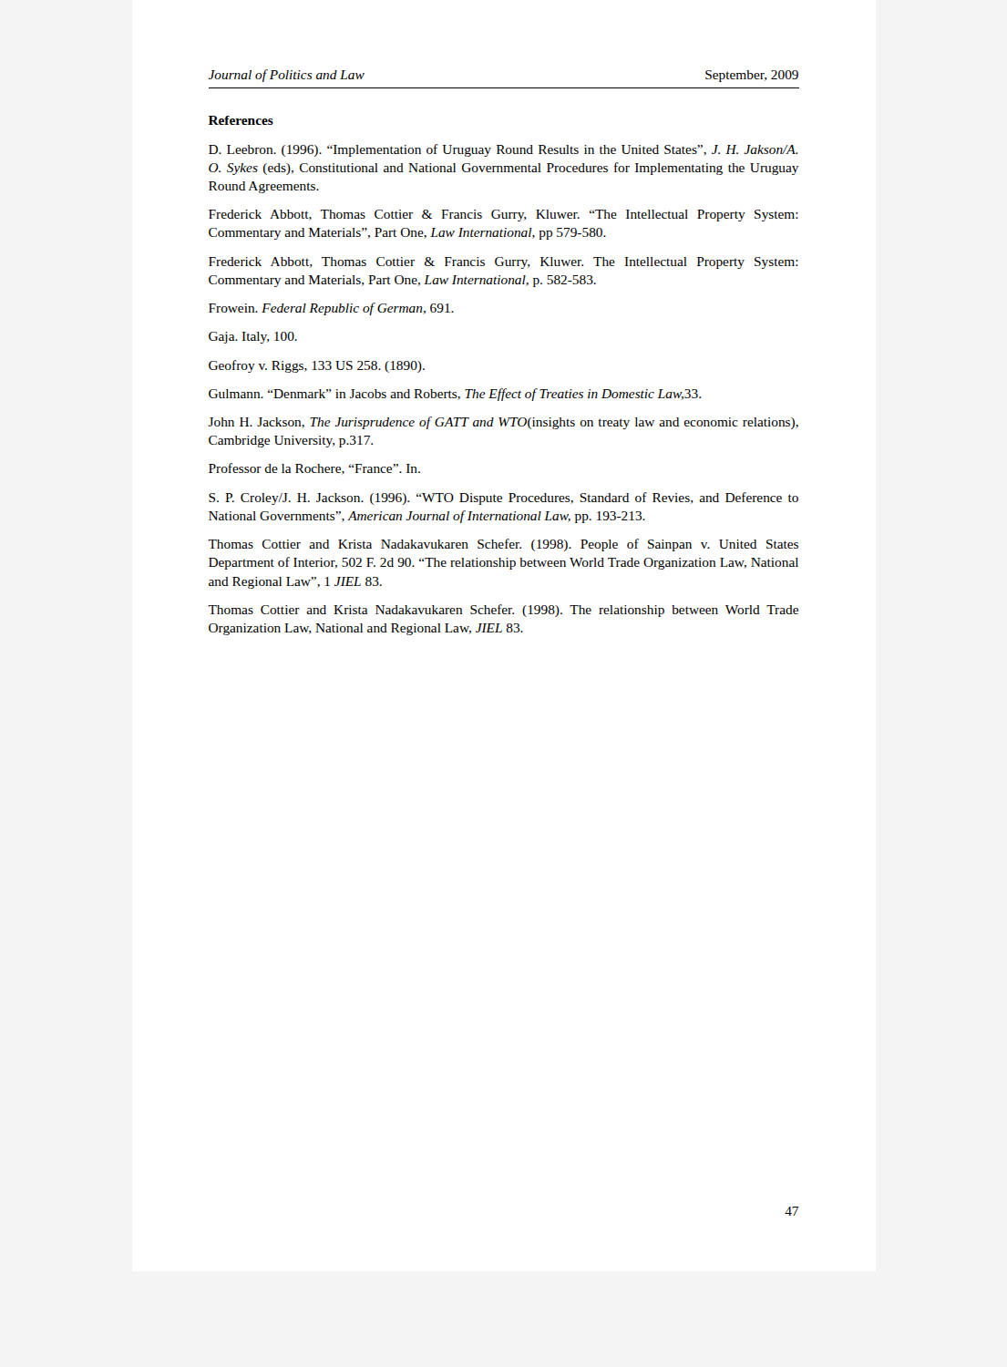Journal of Politics and Law September, 2009
References
D. Leebron. (1996). “Implementation of Uruguay Round Results in the United States”, J. H. Jakson/A. O. Sykes (eds), Constitutional and National Governmental Procedures for Implementating the Uruguay Round Agreements.
Frederick Abbott, Thomas Cottier & Francis Gurry, Kluwer. “The Intellectual Property System: Commentary and Materials”, Part One, Law International, pp 579-580.
Frederick Abbott, Thomas Cottier & Francis Gurry, Kluwer. The Intellectual Property System: Commentary and Materials, Part One, Law International, p. 582-583.
Frowein. Federal Republic of German, 691.
Gaja. Italy, 100.
Geofroy v. Riggs, 133 US 258. (1890).
Gulmann. “Denmark” in Jacobs and Roberts, The Effect of Treaties in Domestic Law,33.
John H. Jackson, The Jurisprudence of GATT and WTO(insights on treaty law and economic relations), Cambridge University, p.317.
Professor de la Rochere, “France”. In.
S. P. Croley/J. H. Jackson. (1996). “WTO Dispute Procedures, Standard of Revies, and Deference to National Governments”, American Journal of International Law, pp. 193-213.
Thomas Cottier and Krista Nadakavukaren Schefer. (1998). People of Sainpan v. United States Department of Interior, 502 F. 2d 90. “The relationship between World Trade Organization Law, National and Regional Law”, 1 JIEL 83.
Thomas Cottier and Krista Nadakavukaren Schefer. (1998). The relationship between World Trade Organization Law, National and Regional Law, JIEL 83.
47